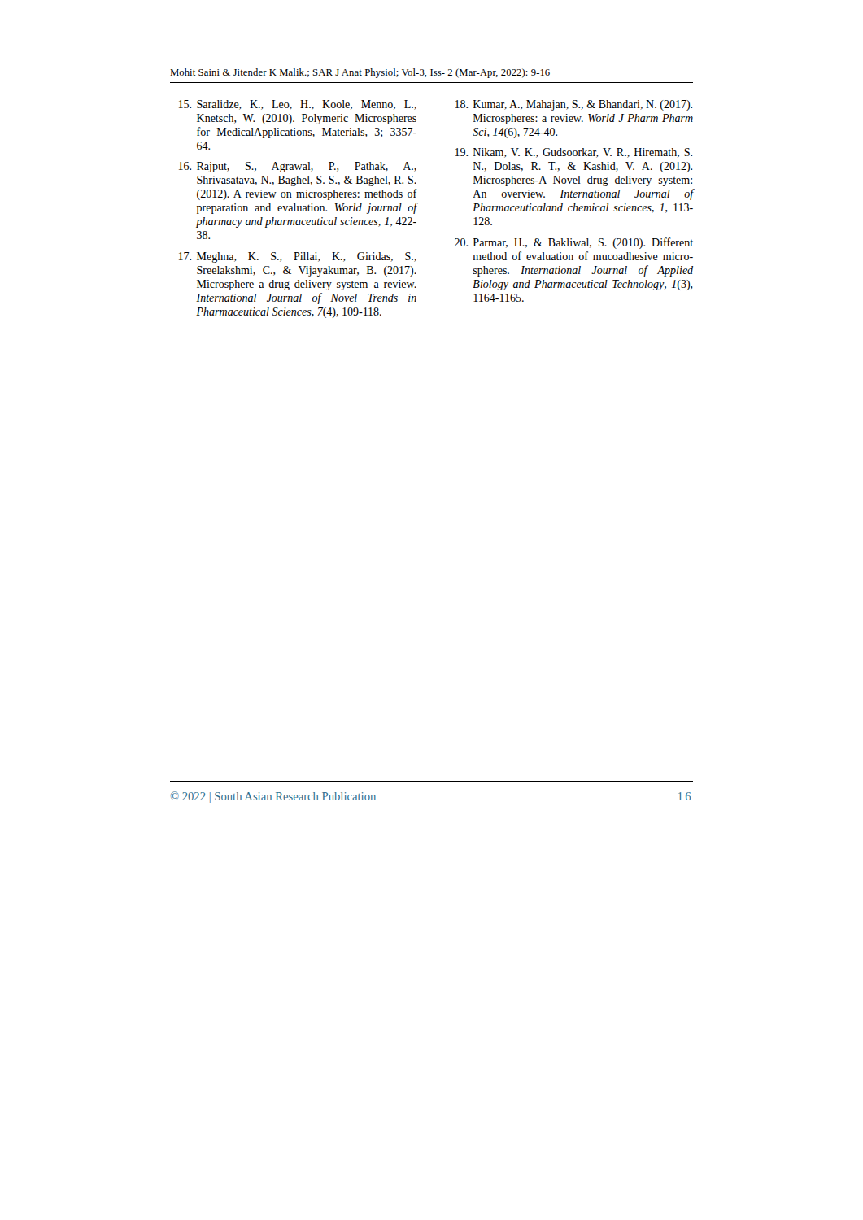Mohit Saini & Jitender K Malik.; SAR J Anat Physiol; Vol-3, Iss- 2 (Mar-Apr, 2022): 9-16
Saralidze, K., Leo, H., Koole, Menno, L., Knetsch, W. (2010). Polymeric Microspheres for MedicalApplications, Materials, 3; 3357- 64.
Rajput, S., Agrawal, P., Pathak, A., Shrivasatava, N., Baghel, S. S., & Baghel, R. S. (2012). A review on microspheres: methods of preparation and evaluation. World journal of pharmacy and pharmaceutical sciences, 1, 422-38.
Meghna, K. S., Pillai, K., Giridas, S., Sreelakshmi, C., & Vijayakumar, B. (2017). Microsphere a drug delivery system–a review. International Journal of Novel Trends in Pharmaceutical Sciences, 7(4), 109-118.
Kumar, A., Mahajan, S., & Bhandari, N. (2017). Microspheres: a review. World J Pharm Pharm Sci, 14(6), 724-40.
Nikam, V. K., Gudsoorkar, V. R., Hiremath, S. N., Dolas, R. T., & Kashid, V. A. (2012). Microspheres-A Novel drug delivery system: An overview. International Journal of Pharmaceuticaland chemical sciences, 1, 113-128.
Parmar, H., & Bakliwal, S. (2010). Different method of evaluation of mucoadhesive microspheres. International Journal of Applied Biology and Pharmaceutical Technology, 1(3), 1164-1165.
© 2022 | South Asian Research Publication
16